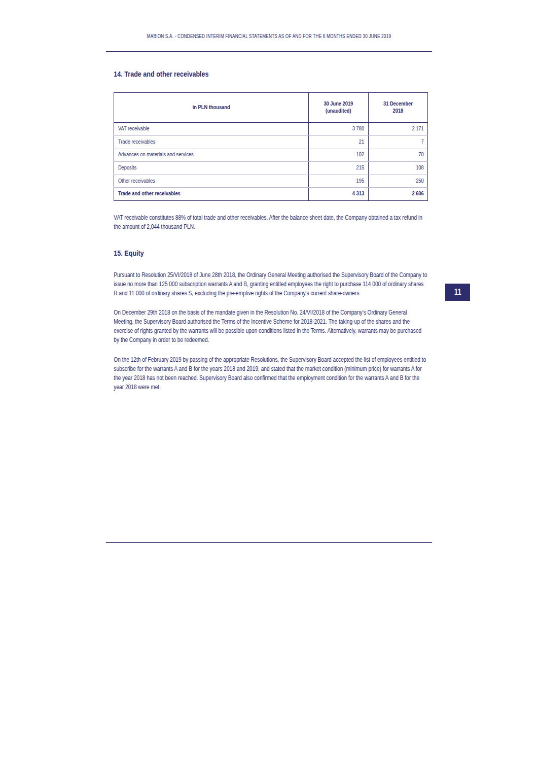MABION S.A. - CONDENSED INTERIM FINANCIAL STATEMENTS AS OF AND FOR THE 6 MONTHS ENDED 30 JUNE 2019
14. Trade and other receivables
| in PLN thousand | 30 June 2019 (unaudited) | 31 December 2018 |
| --- | --- | --- |
| VAT receivable | 3 780 | 2 171 |
| Trade receivables | 21 | 7 |
| Advances on materials and services | 102 | 70 |
| Deposits | 215 | 108 |
| Other receivables | 195 | 250 |
| Trade and other receivables | 4 313 | 2 606 |
VAT receivable constitutes 88% of total trade and other receivables. After the balance sheet date, the Company obtained a tax refund in the amount of 2,044 thousand PLN.
15. Equity
Pursuant to Resolution 25/VI/2018 of June 28th 2018, the Ordinary General Meeting authorised the Supervisory Board of the Company to issue no more than 125 000 subscription warrants A and B, granting entitled employees the right to purchase 114 000 of ordinary shares R and 11 000 of ordinary shares S, excluding the pre-emptive rights of the Company's current share-owners
On December 29th 2018 on the basis of the mandate given in the Resolution No. 24/VI/2018 of the Company's Ordinary General Meeting, the Supervisory Board authorised the Terms of the Incentive Scheme for 2018-2021. The taking-up of the shares and the exercise of rights granted by the warrants will be possible upon conditions listed in the Terms. Alternatively, warrants may be purchased by the Company in order to be redeemed.
On the 12th of February 2019 by passing of the appropriate Resolutions, the Supervisory Board accepted the list of employees entitled to subscribe for the warrants A and B for the years 2018 and 2019, and stated that the market condition (minimum price) for warrants A for the year 2018 has not been reached. Supervisory Board also confirmed that the employment condition for the warrants A and B for the year 2018 were met.
11